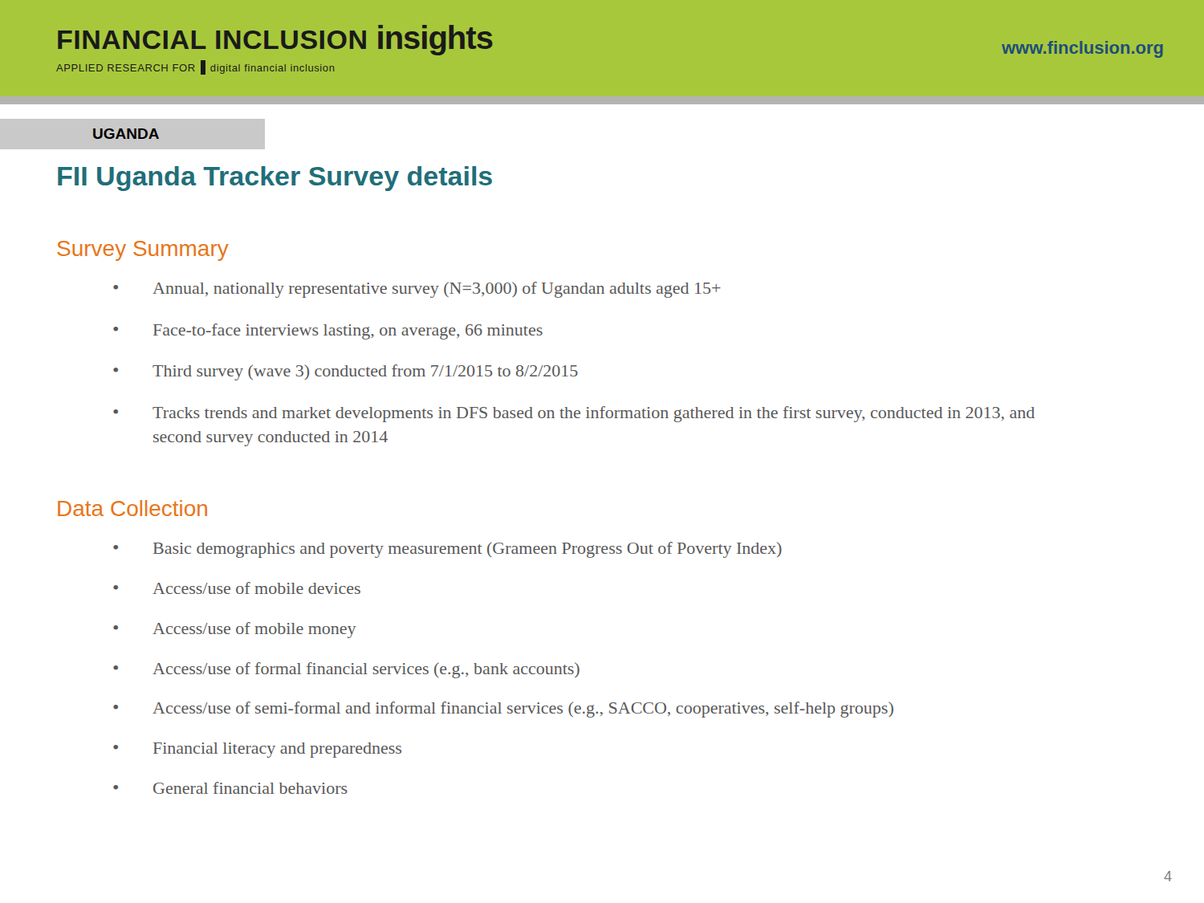FINANCIAL INCLUSION insights
APPLIED RESEARCH FOR digital financial inclusion
www.finclusion.org
UGANDA
FII Uganda Tracker Survey details
Survey Summary
Annual, nationally representative survey (N=3,000) of Ugandan adults aged 15+
Face-to-face interviews lasting, on average, 66 minutes
Third survey (wave 3) conducted from 7/1/2015 to 8/2/2015
Tracks trends and market developments in DFS based on the information gathered in the first survey, conducted in 2013, and second survey conducted in 2014
Data Collection
Basic demographics and poverty measurement (Grameen Progress Out of Poverty Index)
Access/use of mobile devices
Access/use of mobile money
Access/use of formal financial services (e.g., bank accounts)
Access/use of semi-formal and informal financial services (e.g., SACCO, cooperatives, self-help groups)
Financial literacy and preparedness
General financial behaviors
4